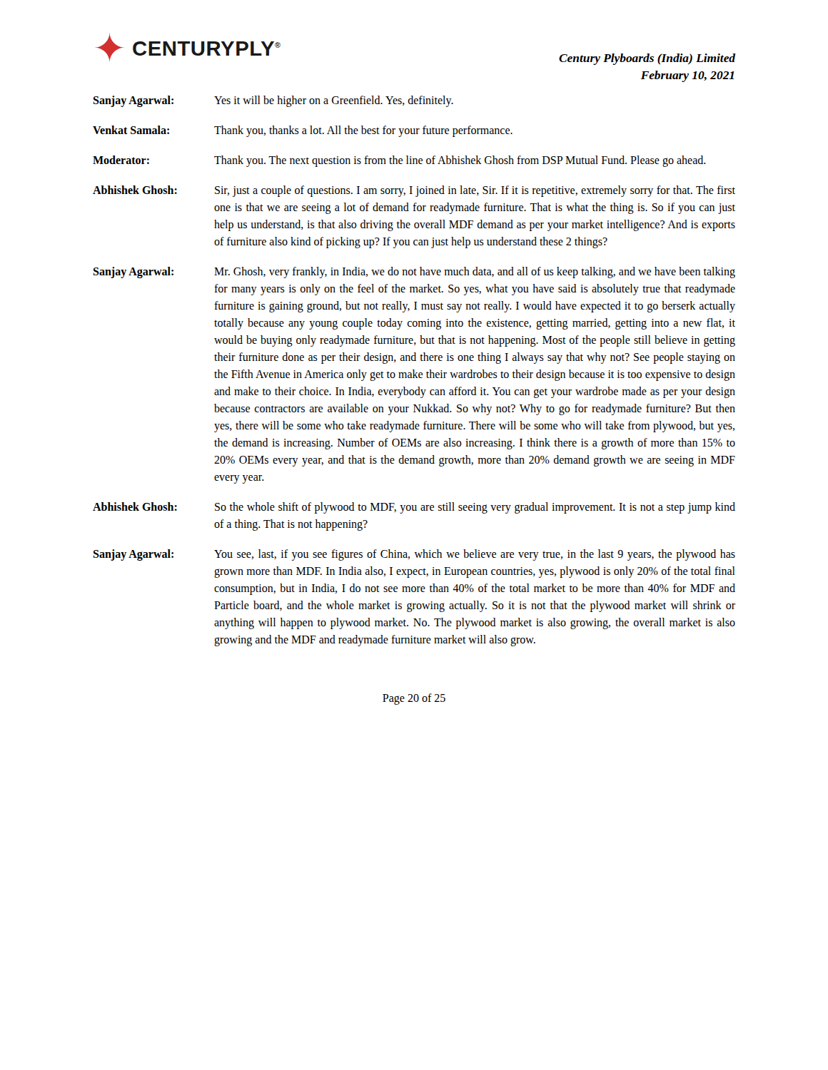✦ CENTURYPLY®
Century Plyboards (India) Limited
February 10, 2021
| Sanjay Agarwal: | Yes it will be higher on a Greenfield. Yes, definitely. |
| Venkat Samala: | Thank you, thanks a lot. All the best for your future performance. |
| Moderator: | Thank you. The next question is from the line of Abhishek Ghosh from DSP Mutual Fund. Please go ahead. |
| Abhishek Ghosh: | Sir, just a couple of questions. I am sorry, I joined in late, Sir. If it is repetitive, extremely sorry for that. The first one is that we are seeing a lot of demand for readymade furniture. That is what the thing is. So if you can just help us understand, is that also driving the overall MDF demand as per your market intelligence? And is exports of furniture also kind of picking up? If you can just help us understand these 2 things? |
| Sanjay Agarwal: | Mr. Ghosh, very frankly, in India, we do not have much data, and all of us keep talking, and we have been talking for many years is only on the feel of the market. So yes, what you have said is absolutely true that readymade furniture is gaining ground, but not really, I must say not really. I would have expected it to go berserk actually totally because any young couple today coming into the existence, getting married, getting into a new flat, it would be buying only readymade furniture, but that is not happening. Most of the people still believe in getting their furniture done as per their design, and there is one thing I always say that why not? See people staying on the Fifth Avenue in America only get to make their wardrobes to their design because it is too expensive to design and make to their choice. In India, everybody can afford it. You can get your wardrobe made as per your design because contractors are available on your Nukkad. So why not? Why to go for readymade furniture? But then yes, there will be some who take readymade furniture. There will be some who will take from plywood, but yes, the demand is increasing. Number of OEMs are also increasing. I think there is a growth of more than 15% to 20% OEMs every year, and that is the demand growth, more than 20% demand growth we are seeing in MDF every year. |
| Abhishek Ghosh: | So the whole shift of plywood to MDF, you are still seeing very gradual improvement. It is not a step jump kind of a thing. That is not happening? |
| Sanjay Agarwal: | You see, last, if you see figures of China, which we believe are very true, in the last 9 years, the plywood has grown more than MDF. In India also, I expect, in European countries, yes, plywood is only 20% of the total final consumption, but in India, I do not see more than 40% of the total market to be more than 40% for MDF and Particle board, and the whole market is growing actually. So it is not that the plywood market will shrink or anything will happen to plywood market. No. The plywood market is also growing, the overall market is also growing and the MDF and readymade furniture market will also grow. |
Page 20 of 25